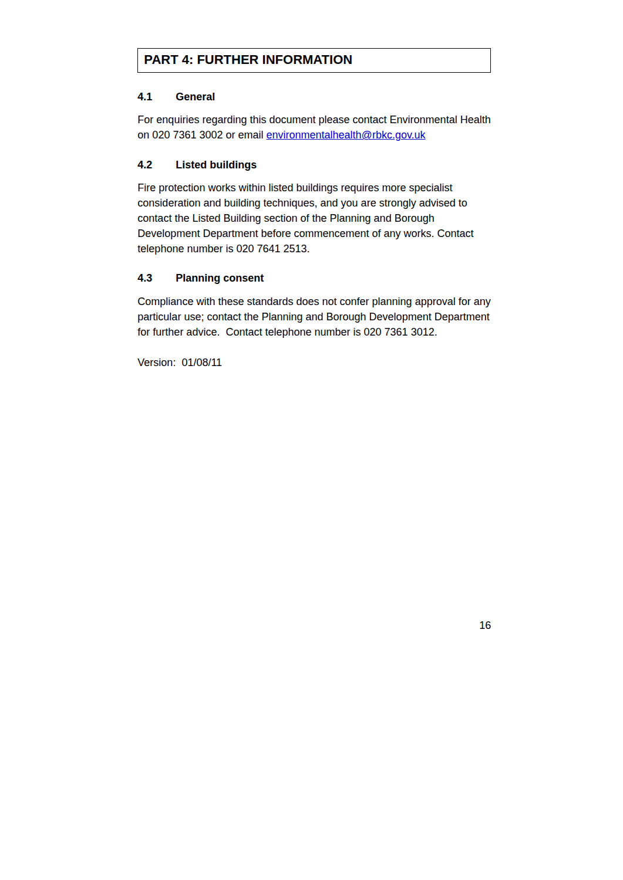PART 4: FURTHER INFORMATION
4.1 General
For enquiries regarding this document please contact Environmental Health on 020 7361 3002 or email environmentalhealth@rbkc.gov.uk
4.2 Listed buildings
Fire protection works within listed buildings requires more specialist consideration and building techniques, and you are strongly advised to contact the Listed Building section of the Planning and Borough Development Department before commencement of any works. Contact telephone number is 020 7641 2513.
4.3 Planning consent
Compliance with these standards does not confer planning approval for any particular use; contact the Planning and Borough Development Department for further advice. Contact telephone number is 020 7361 3012.
Version: 01/08/11
16